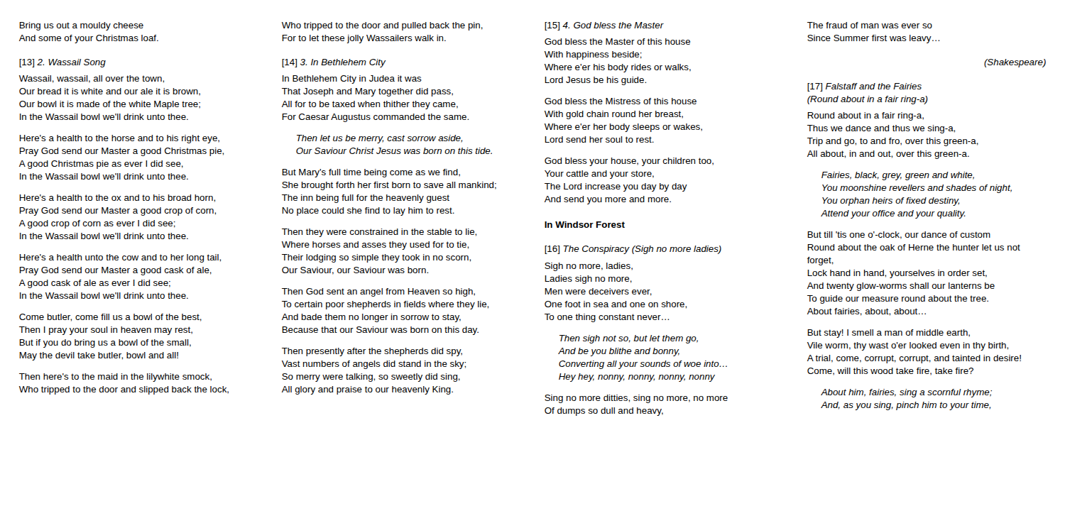Bring us out a mouldy cheese
And some of your Christmas loaf.
[13] 2. Wassail Song
Wassail, wassail, all over the town,
Our bread it is white and our ale it is brown,
Our bowl it is made of the white Maple tree;
In the Wassail bowl we'll drink unto thee.
Here's a health to the horse and to his right eye,
Pray God send our Master a good Christmas pie,
A good Christmas pie as ever I did see,
In the Wassail bowl we'll drink unto thee.
Here's a health to the ox and to his broad horn,
Pray God send our Master a good crop of corn,
A good crop of corn as ever I did see;
In the Wassail bowl we'll drink unto thee.
Here's a health unto the cow and to her long tail,
Pray God send our Master a good cask of ale,
A good cask of ale as ever I did see;
In the Wassail bowl we'll drink unto thee.
Come butler, come fill us a bowl of the best,
Then I pray your soul in heaven may rest,
But if you do bring us a bowl of the small,
May the devil take butler, bowl and all!
Then here's to the maid in the lilywhite smock,
Who tripped to the door and slipped back the lock,
Who tripped to the door and pulled back the pin,
For to let these jolly Wassailers walk in.
[14] 3. In Bethlehem City
In Bethlehem City in Judea it was
That Joseph and Mary together did pass,
All for to be taxed when thither they came,
For Caesar Augustus commanded the same.
Then let us be merry, cast sorrow aside,
Our Saviour Christ Jesus was born on this tide.
But Mary's full time being come as we find,
She brought forth her first born to save all mankind;
The inn being full for the heavenly guest
No place could she find to lay him to rest.
Then they were constrained in the stable to lie,
Where horses and asses they used for to tie,
Their lodging so simple they took in no scorn,
Our Saviour, our Saviour was born.
Then God sent an angel from Heaven so high,
To certain poor shepherds in fields where they lie,
And bade them no longer in sorrow to stay,
Because that our Saviour was born on this day.
Then presently after the shepherds did spy,
Vast numbers of angels did stand in the sky;
So merry were talking, so sweetly did sing,
All glory and praise to our heavenly King.
[15] 4. God bless the Master
God bless the Master of this house
With happiness beside;
Where e'er his body rides or walks,
Lord Jesus be his guide.
God bless the Mistress of this house
With gold chain round her breast,
Where e'er her body sleeps or wakes,
Lord send her soul to rest.
God bless your house, your children too,
Your cattle and your store,
The Lord increase you day by day
And send you more and more.
In Windsor Forest
[16] The Conspiracy (Sigh no more ladies)
Sigh no more, ladies,
Ladies sigh no more,
Men were deceivers ever,
One foot in sea and one on shore,
To one thing constant never…
Then sigh not so, but let them go,
And be you blithe and bonny,
Converting all your sounds of woe into…
Hey hey, nonny, nonny, nonny, nonny
Sing no more ditties, sing no more, no more
Of dumps so dull and heavy,
The fraud of man was ever so
Since Summer first was leavy…
(Shakespeare)
[17] Falstaff and the Fairies
(Round about in a fair ring-a)
Round about in a fair ring-a,
Thus we dance and thus we sing-a,
Trip and go, to and fro, over this green-a,
All about, in and out, over this green-a.
Fairies, black, grey, green and white,
You moonshine revellers and shades of night,
You orphan heirs of fixed destiny,
Attend your office and your quality.
But till 'tis one o'-clock, our dance of custom
Round about the oak of Herne the hunter let us not forget,
Lock hand in hand, yourselves in order set,
And twenty glow-worms shall our lanterns be
To guide our measure round about the tree.
About fairies, about, about…
But stay! I smell a man of middle earth,
Vile worm, thy wast o'er looked even in thy birth,
A trial, come, corrupt, corrupt, and tainted in desire!
Come, will this wood take fire, take fire?
About him, fairies, sing a scornful rhyme;
And, as you sing, pinch him to your time,